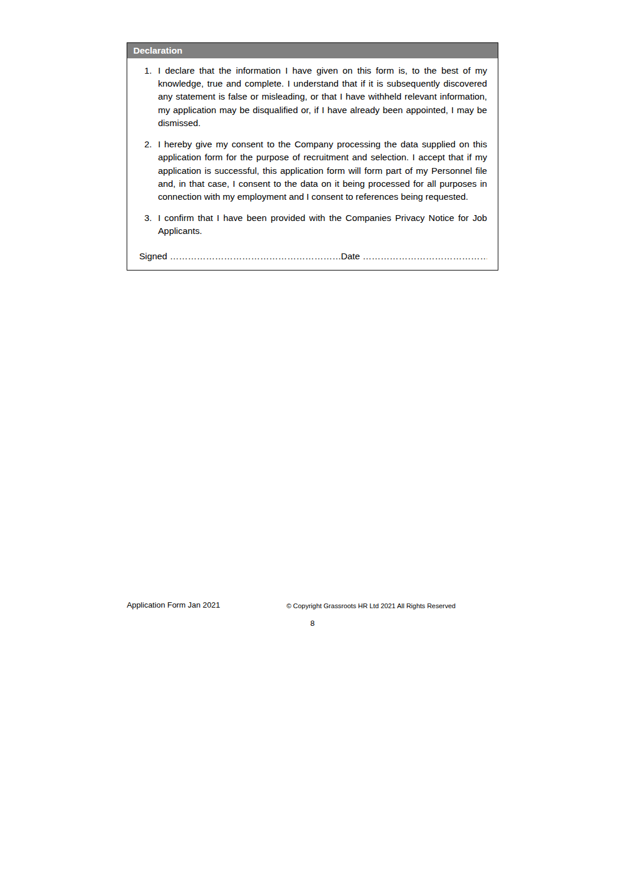Declaration
I declare that the information I have given on this form is, to the best of my knowledge, true and complete. I understand that if it is subsequently discovered any statement is false or misleading, or that I have withheld relevant information, my application may be disqualified or, if I have already been appointed, I may be dismissed.
I hereby give my consent to the Company processing the data supplied on this application form for the purpose of recruitment and selection. I accept that if my application is successful, this application form will form part of my Personnel file and, in that case, I consent to the data on it being processed for all purposes in connection with my employment and I consent to references being requested.
I confirm that I have been provided with the Companies Privacy Notice for Job Applicants.
Signed …………………………………………………………………………..
Date ……………………………………………….
Application Form Jan 2021
© Copyright Grassroots HR Ltd 2021 All Rights Reserved
8